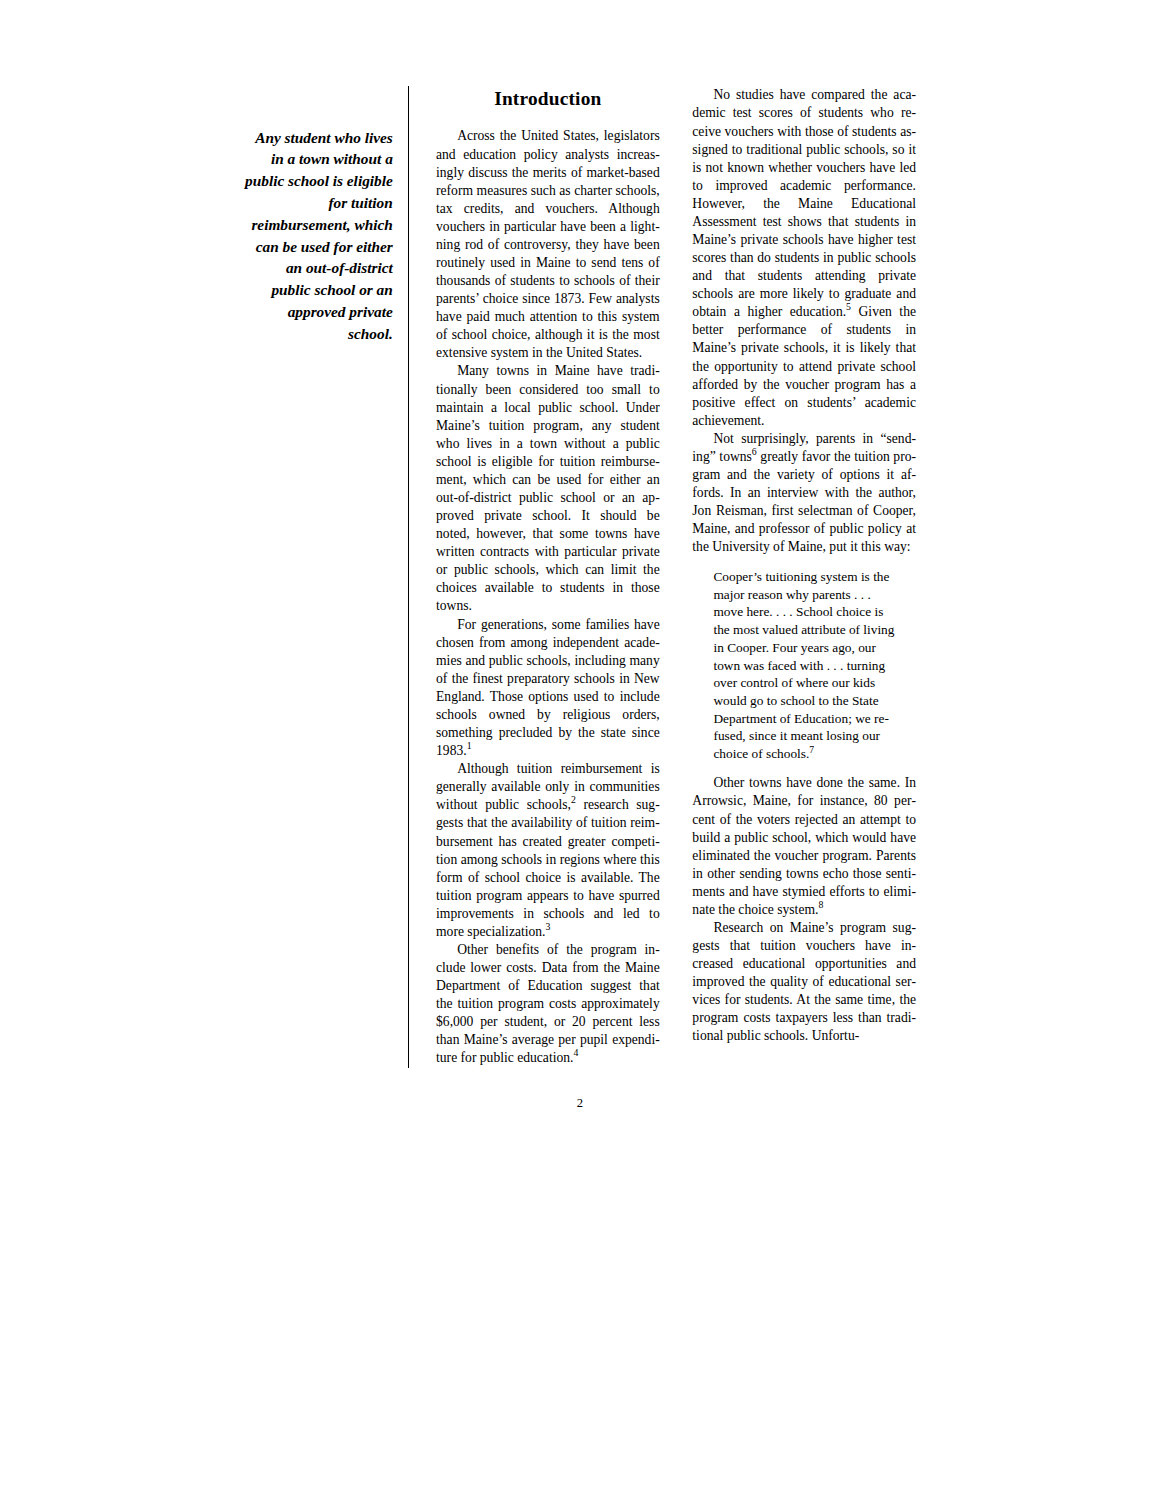Any student who lives in a town without a public school is eligible for tuition reimbursement, which can be used for either an out-of-district public school or an approved private school.
Introduction
Across the United States, legislators and education policy analysts increasingly discuss the merits of market-based reform measures such as charter schools, tax credits, and vouchers. Although vouchers in particular have been a lightning rod of controversy, they have been routinely used in Maine to send tens of thousands of students to schools of their parents’ choice since 1873. Few analysts have paid much attention to this system of school choice, although it is the most extensive system in the United States.
Many towns in Maine have traditionally been considered too small to maintain a local public school. Under Maine’s tuition program, any student who lives in a town without a public school is eligible for tuition reimbursement, which can be used for either an out-of-district public school or an approved private school. It should be noted, however, that some towns have written contracts with particular private or public schools, which can limit the choices available to students in those towns.
For generations, some families have chosen from among independent academies and public schools, including many of the finest preparatory schools in New England. Those options used to include schools owned by religious orders, something precluded by the state since 1983.1
Although tuition reimbursement is generally available only in communities without public schools,2 research suggests that the availability of tuition reimbursement has created greater competition among schools in regions where this form of school choice is available. The tuition program appears to have spurred improvements in schools and led to more specialization.3
Other benefits of the program include lower costs. Data from the Maine Department of Education suggest that the tuition program costs approximately $6,000 per student, or 20 percent less than Maine’s average per pupil expenditure for public education.4
No studies have compared the academic test scores of students who receive vouchers with those of students assigned to traditional public schools, so it is not known whether vouchers have led to improved academic performance. However, the Maine Educational Assessment test shows that students in Maine’s private schools have higher test scores than do students in public schools and that students attending private schools are more likely to graduate and obtain a higher education.5 Given the better performance of students in Maine’s private schools, it is likely that the opportunity to attend private school afforded by the voucher program has a positive effect on students’ academic achievement.
Not surprisingly, parents in “sending” towns6 greatly favor the tuition program and the variety of options it affords. In an interview with the author, Jon Reisman, first selectman of Cooper, Maine, and professor of public policy at the University of Maine, put it this way:
Cooper’s tuitioning system is the major reason why parents . . . move here. . . . School choice is the most valued attribute of living in Cooper. Four years ago, our town was faced with . . . turning over control of where our kids would go to school to the State Department of Education; we refused, since it meant losing our choice of schools.7
Other towns have done the same. In Arrowsic, Maine, for instance, 80 percent of the voters rejected an attempt to build a public school, which would have eliminated the voucher program. Parents in other sending towns echo those sentiments and have stymied efforts to eliminate the choice system.8
Research on Maine’s program suggests that tuition vouchers have increased educational opportunities and improved the quality of educational services for students. At the same time, the program costs taxpayers less than traditional public schools. Unfortu-
2